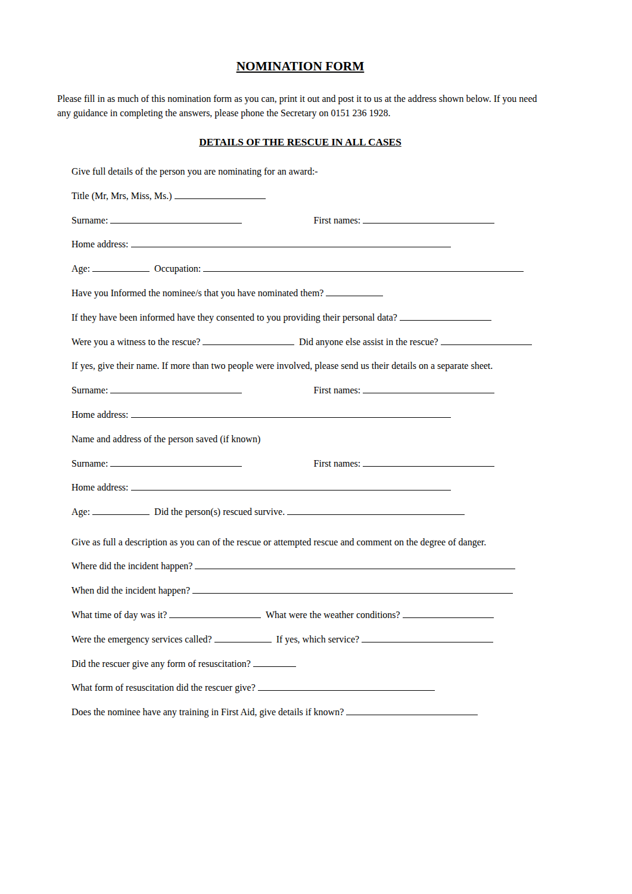NOMINATION FORM
Please fill in as much of this nomination form as you can, print it out and post it to us at the address shown below. If you need any guidance in completing the answers, please phone the Secretary on 0151 236 1928.
DETAILS OF THE RESCUE IN ALL CASES
Give full details of the person you are nominating for an award:-
Title (Mr, Mrs, Miss, Ms.)
Surname:
First names:
Home address:
Age: Occupation:
Have you Informed the nominee/s that you have nominated them?
If they have been informed have they consented to you providing their personal data?
Were you a witness to the rescue? Did anyone else assist in the rescue?
If yes, give their name. If more than two people were involved, please send us their details on a separate sheet.
Surname:
First names:
Home address:
Name and address of the person saved (if known)
Surname:
First names:
Home address:
Age: Did the person(s) rescued survive.
Give as full a description as you can of the rescue or attempted rescue and comment on the degree of danger.
Where did the incident happen?
When did the incident happen?
What time of day was it? What were the weather conditions?
Were the emergency services called? If yes, which service?
Did the rescuer give any form of resuscitation?
What form of resuscitation did the rescuer give?
Does the nominee have any training in First Aid, give details if known?